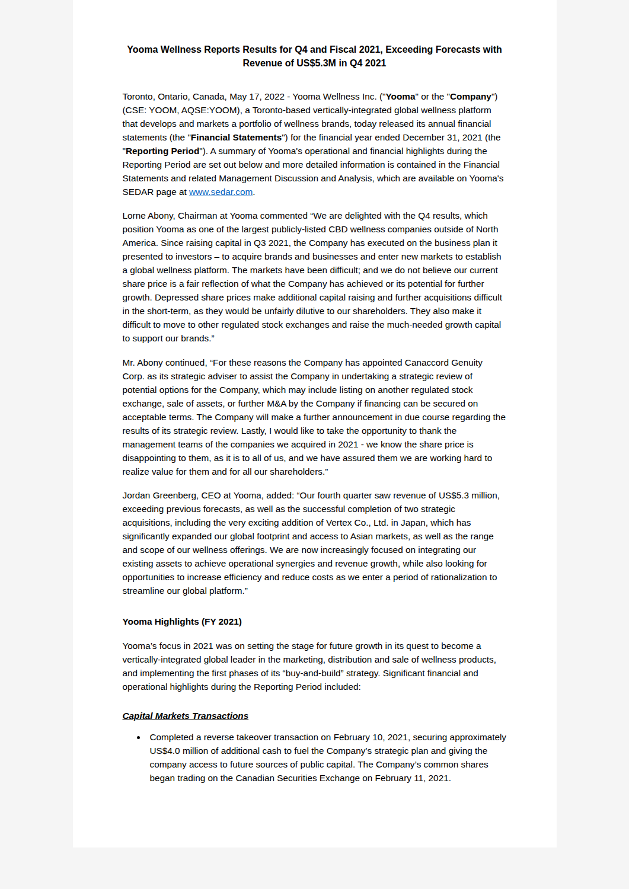Yooma Wellness Reports Results for Q4 and Fiscal 2021, Exceeding Forecasts with Revenue of US$5.3M in Q4 2021
Toronto, Ontario, Canada, May 17, 2022 - Yooma Wellness Inc. ("Yooma" or the "Company") (CSE: YOOM, AQSE:YOOM), a Toronto-based vertically-integrated global wellness platform that develops and markets a portfolio of wellness brands, today released its annual financial statements (the "Financial Statements") for the financial year ended December 31, 2021 (the "Reporting Period"). A summary of Yooma's operational and financial highlights during the Reporting Period are set out below and more detailed information is contained in the Financial Statements and related Management Discussion and Analysis, which are available on Yooma's SEDAR page at www.sedar.com.
Lorne Abony, Chairman at Yooma commented “We are delighted with the Q4 results, which position Yooma as one of the largest publicly-listed CBD wellness companies outside of North America. Since raising capital in Q3 2021, the Company has executed on the business plan it presented to investors – to acquire brands and businesses and enter new markets to establish a global wellness platform. The markets have been difficult; and we do not believe our current share price is a fair reflection of what the Company has achieved or its potential for further growth. Depressed share prices make additional capital raising and further acquisitions difficult in the short-term, as they would be unfairly dilutive to our shareholders. They also make it difficult to move to other regulated stock exchanges and raise the much-needed growth capital to support our brands.”
Mr. Abony continued, “For these reasons the Company has appointed Canaccord Genuity Corp. as its strategic adviser to assist the Company in undertaking a strategic review of potential options for the Company, which may include listing on another regulated stock exchange, sale of assets, or further M&A by the Company if financing can be secured on acceptable terms. The Company will make a further announcement in due course regarding the results of its strategic review. Lastly, I would like to take the opportunity to thank the management teams of the companies we acquired in 2021 - we know the share price is disappointing to them, as it is to all of us, and we have assured them we are working hard to realize value for them and for all our shareholders.”
Jordan Greenberg, CEO at Yooma, added: “Our fourth quarter saw revenue of US$5.3 million, exceeding previous forecasts, as well as the successful completion of two strategic acquisitions, including the very exciting addition of Vertex Co., Ltd. in Japan, which has significantly expanded our global footprint and access to Asian markets, as well as the range and scope of our wellness offerings. We are now increasingly focused on integrating our existing assets to achieve operational synergies and revenue growth, while also looking for opportunities to increase efficiency and reduce costs as we enter a period of rationalization to streamline our global platform.”
Yooma Highlights (FY 2021)
Yooma’s focus in 2021 was on setting the stage for future growth in its quest to become a vertically-integrated global leader in the marketing, distribution and sale of wellness products, and implementing the first phases of its “buy-and-build” strategy. Significant financial and operational highlights during the Reporting Period included:
Capital Markets Transactions
Completed a reverse takeover transaction on February 10, 2021, securing approximately US$4.0 million of additional cash to fuel the Company’s strategic plan and giving the company access to future sources of public capital. The Company’s common shares began trading on the Canadian Securities Exchange on February 11, 2021.